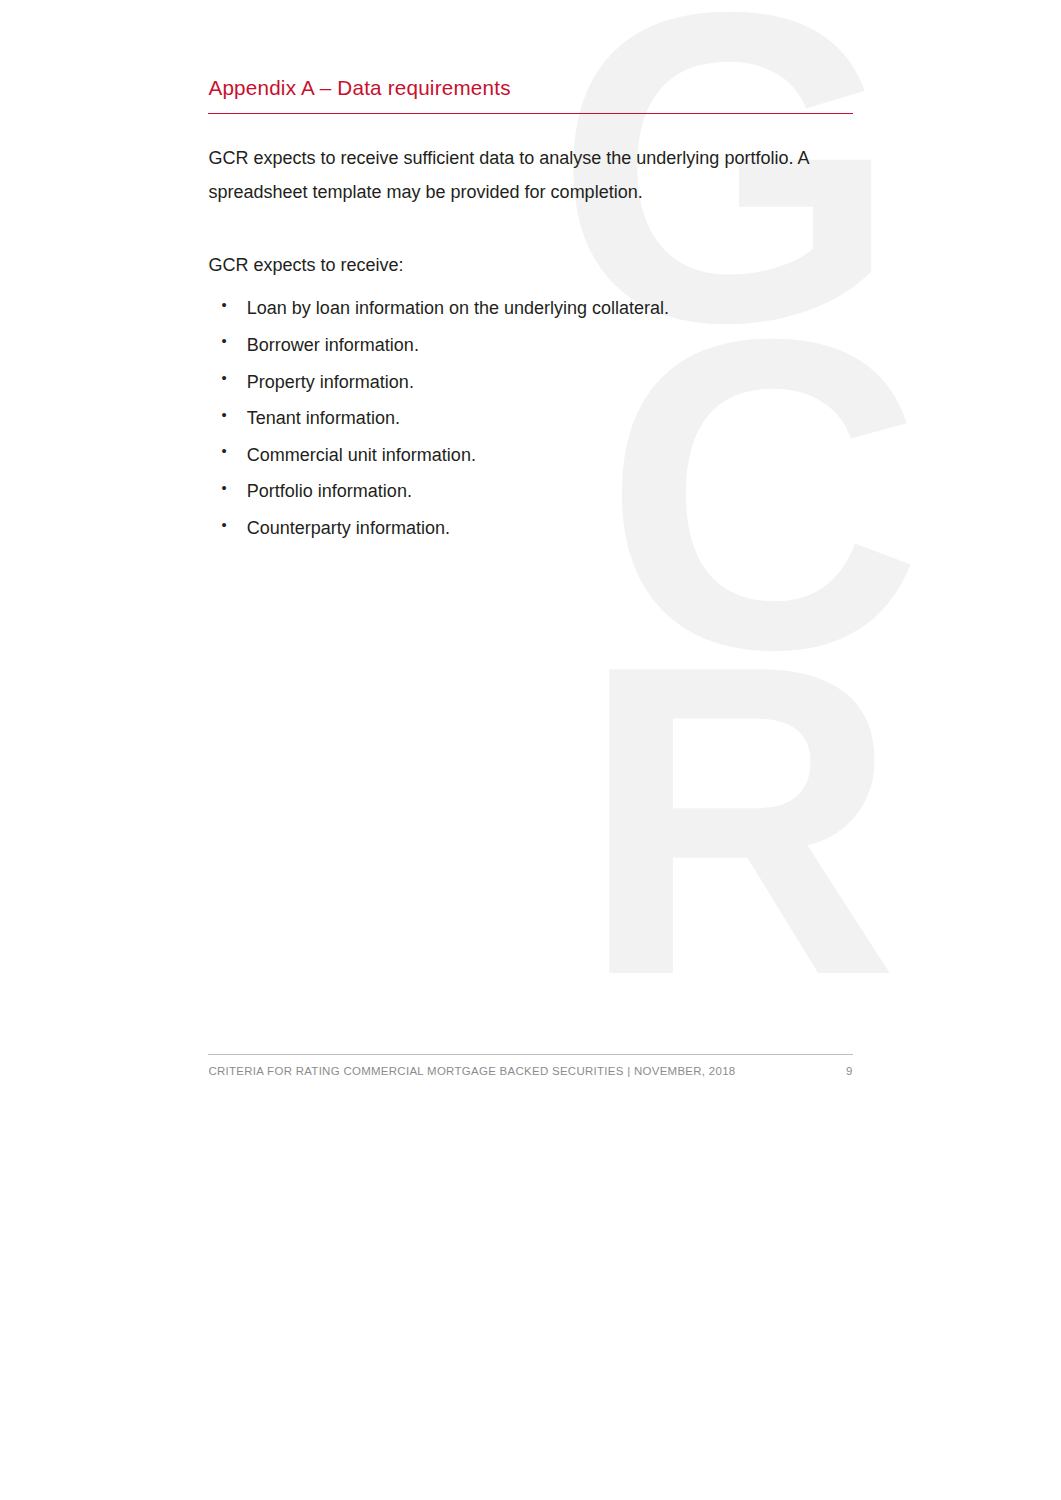G
C
R
Appendix A – Data requirements
GCR expects to receive sufficient data to analyse the underlying portfolio. A spreadsheet template may be provided for completion.
GCR expects to receive:
Loan by loan information on the underlying collateral.
Borrower information.
Property information.
Tenant information.
Commercial unit information.
Portfolio information.
Counterparty information.
CRITERIA FOR RATING COMMERCIAL MORTGAGE BACKED SECURITIES | NOVEMBER, 2018 9